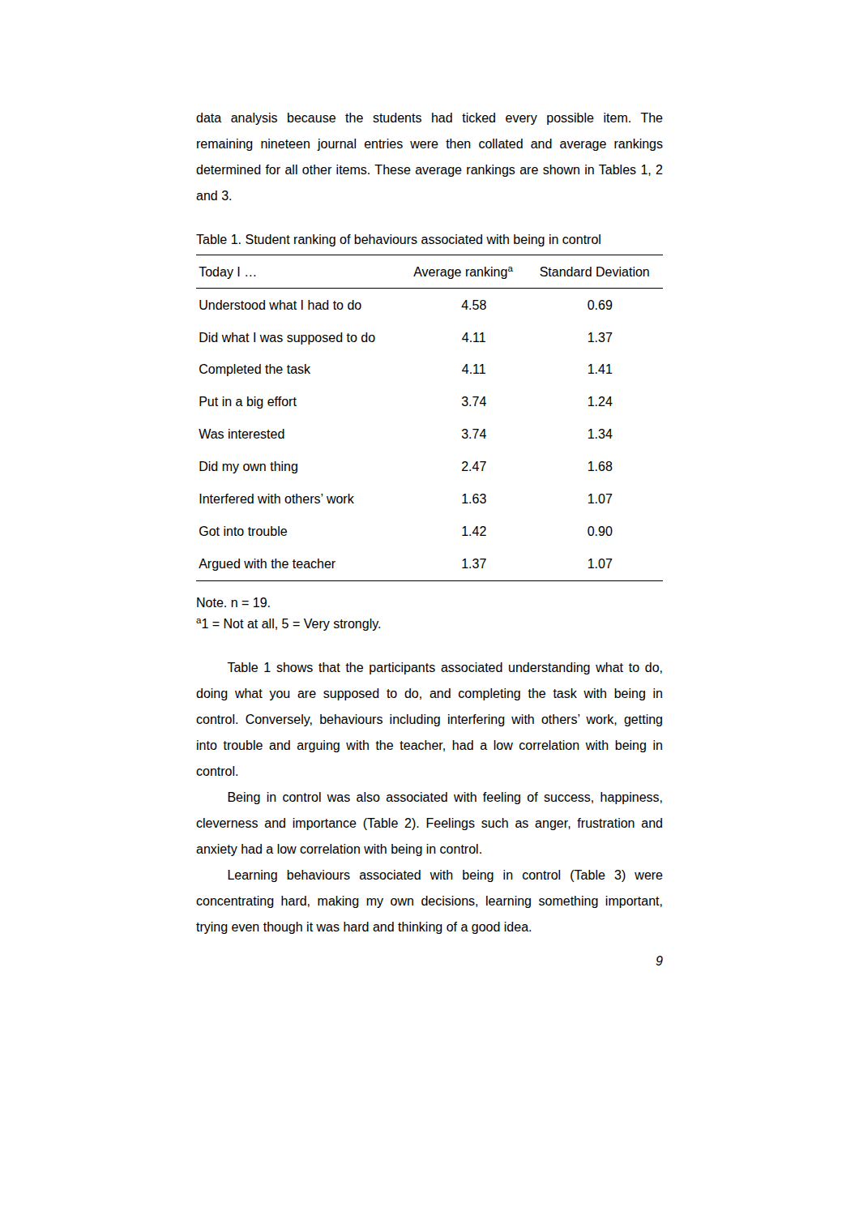data analysis because the students had ticked every possible item. The remaining nineteen journal entries were then collated and average rankings determined for all other items. These average rankings are shown in Tables 1, 2 and 3.
Table 1. Student ranking of behaviours associated with being in control
| Today I … | Average ranking a | Standard Deviation |
| --- | --- | --- |
| Understood what I had to do | 4.58 | 0.69 |
| Did what I was supposed to do | 4.11 | 1.37 |
| Completed the task | 4.11 | 1.41 |
| Put in a big effort | 3.74 | 1.24 |
| Was interested | 3.74 | 1.34 |
| Did my own thing | 2.47 | 1.68 |
| Interfered with others’ work | 1.63 | 1.07 |
| Got into trouble | 1.42 | 0.90 |
| Argued with the teacher | 1.37 | 1.07 |
Note. n = 19.
a1 = Not at all, 5 = Very strongly.
Table 1 shows that the participants associated understanding what to do, doing what you are supposed to do, and completing the task with being in control. Conversely, behaviours including interfering with others’ work, getting into trouble and arguing with the teacher, had a low correlation with being in control.
Being in control was also associated with feeling of success, happiness, cleverness and importance (Table 2). Feelings such as anger, frustration and anxiety had a low correlation with being in control.
Learning behaviours associated with being in control (Table 3) were concentrating hard, making my own decisions, learning something important, trying even though it was hard and thinking of a good idea.
9